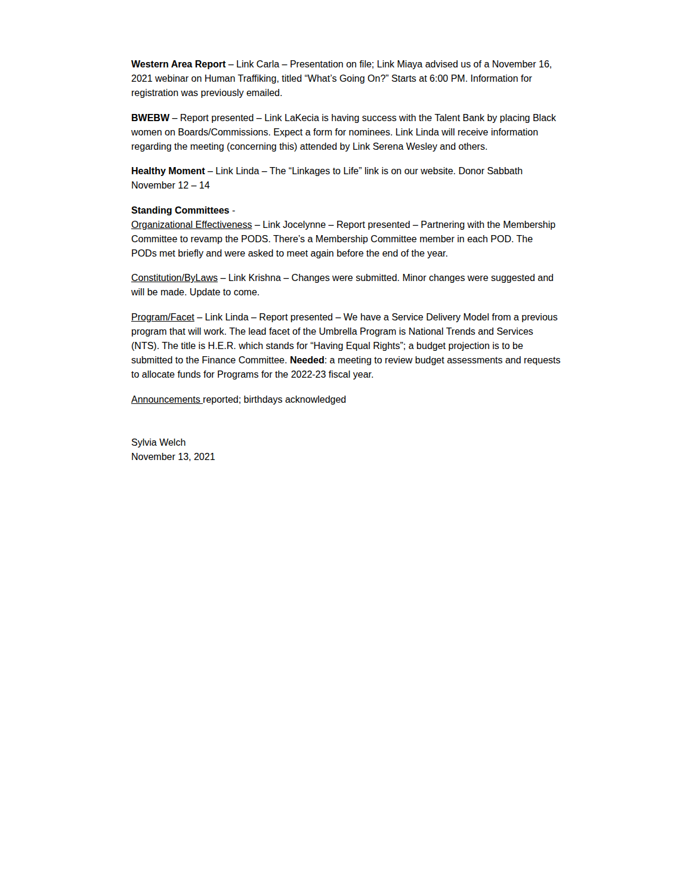Western Area Report – Link Carla – Presentation on file; Link Miaya advised us of a November 16, 2021 webinar on Human Traffiking, titled “What’s Going On?” Starts at 6:00 PM. Information for registration was previously emailed.
BWEBW – Report presented – Link LaKecia is having success with the Talent Bank by placing Black women on Boards/Commissions. Expect a form for nominees. Link Linda will receive information regarding the meeting (concerning this) attended by Link Serena Wesley and others.
Healthy Moment – Link Linda – The “Linkages to Life” link is on our website. Donor Sabbath November 12 – 14
Standing Committees -
Organizational Effectiveness – Link Jocelynne – Report presented – Partnering with the Membership Committee to revamp the PODS. There’s a Membership Committee member in each POD. The PODs met briefly and were asked to meet again before the end of the year.
Constitution/ByLaws – Link Krishna – Changes were submitted. Minor changes were suggested and will be made. Update to come.
Program/Facet – Link Linda – Report presented – We have a Service Delivery Model from a previous program that will work. The lead facet of the Umbrella Program is National Trends and Services (NTS). The title is H.E.R. which stands for “Having Equal Rights”; a budget projection is to be submitted to the Finance Committee. Needed: a meeting to review budget assessments and requests to allocate funds for Programs for the 2022-23 fiscal year.
Announcements reported; birthdays acknowledged
Sylvia Welch
November 13, 2021